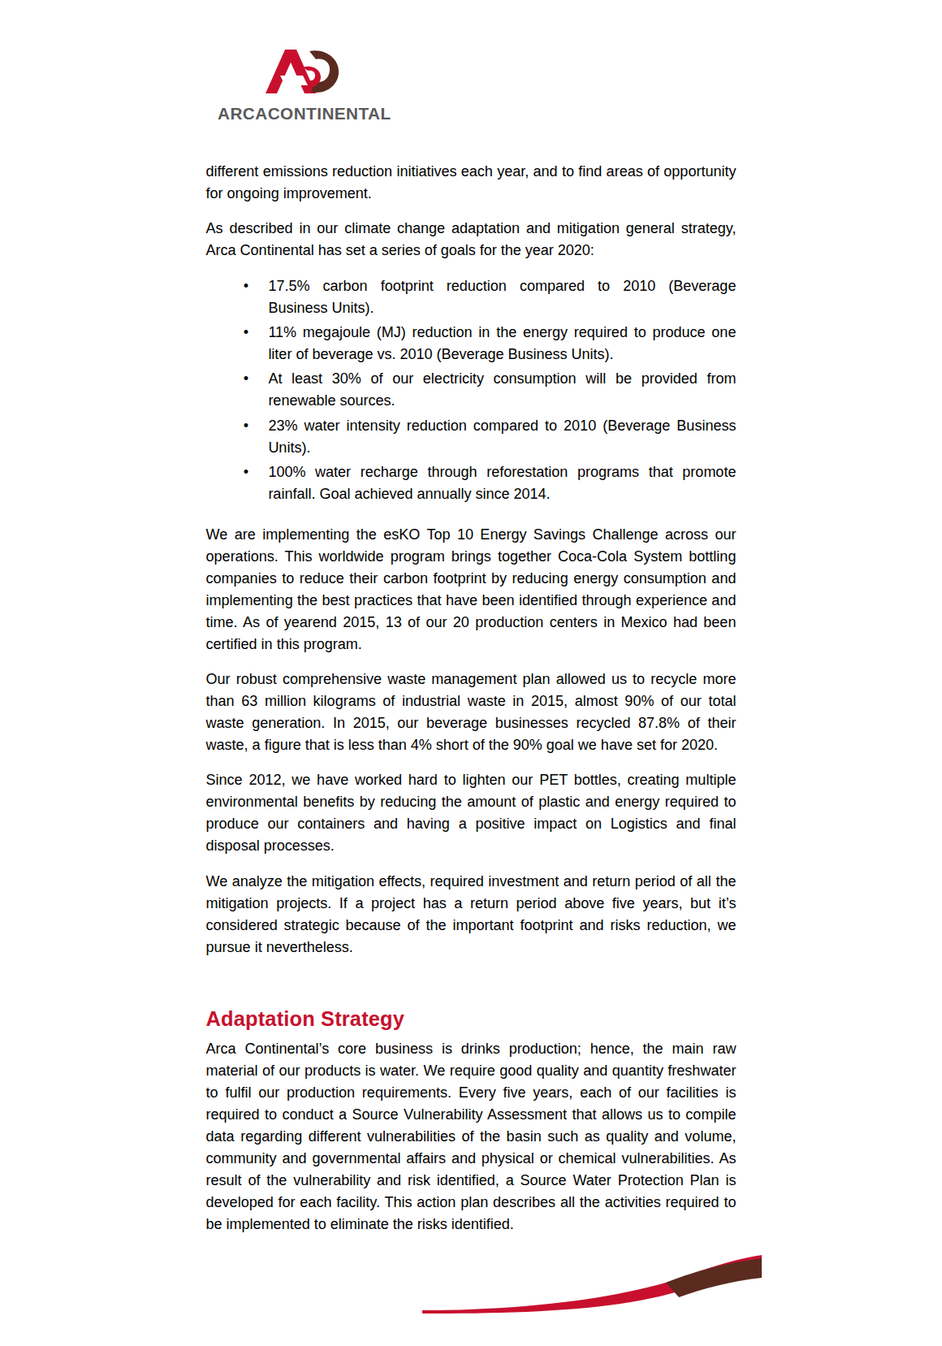ARCACONTINENTAL
different emissions reduction initiatives each year, and to find areas of opportunity for ongoing improvement.
As described in our climate change adaptation and mitigation general strategy, Arca Continental has set a series of goals for the year 2020:
17.5% carbon footprint reduction compared to 2010 (Beverage Business Units).
11% megajoule (MJ) reduction in the energy required to produce one liter of beverage vs. 2010 (Beverage Business Units).
At least 30% of our electricity consumption will be provided from renewable sources.
23% water intensity reduction compared to 2010 (Beverage Business Units).
100% water recharge through reforestation programs that promote rainfall. Goal achieved annually since 2014.
We are implementing the esKO Top 10 Energy Savings Challenge across our operations. This worldwide program brings together Coca-Cola System bottling companies to reduce their carbon footprint by reducing energy consumption and implementing the best practices that have been identified through experience and time. As of yearend 2015, 13 of our 20 production centers in Mexico had been certified in this program.
Our robust comprehensive waste management plan allowed us to recycle more than 63 million kilograms of industrial waste in 2015, almost 90% of our total waste generation. In 2015, our beverage businesses recycled 87.8% of their waste, a figure that is less than 4% short of the 90% goal we have set for 2020.
Since 2012, we have worked hard to lighten our PET bottles, creating multiple environmental benefits by reducing the amount of plastic and energy required to produce our containers and having a positive impact on Logistics and final disposal processes.
We analyze the mitigation effects, required investment and return period of all the mitigation projects. If a project has a return period above five years, but it’s considered strategic because of the important footprint and risks reduction, we pursue it nevertheless.
Adaptation Strategy
Arca Continental’s core business is drinks production; hence, the main raw material of our products is water. We require good quality and quantity freshwater to fulfil our production requirements. Every five years, each of our facilities is required to conduct a Source Vulnerability Assessment that allows us to compile data regarding different vulnerabilities of the basin such as quality and volume, community and governmental affairs and physical or chemical vulnerabilities. As result of the vulnerability and risk identified, a Source Water Protection Plan is developed for each facility. This action plan describes all the activities required to be implemented to eliminate the risks identified.